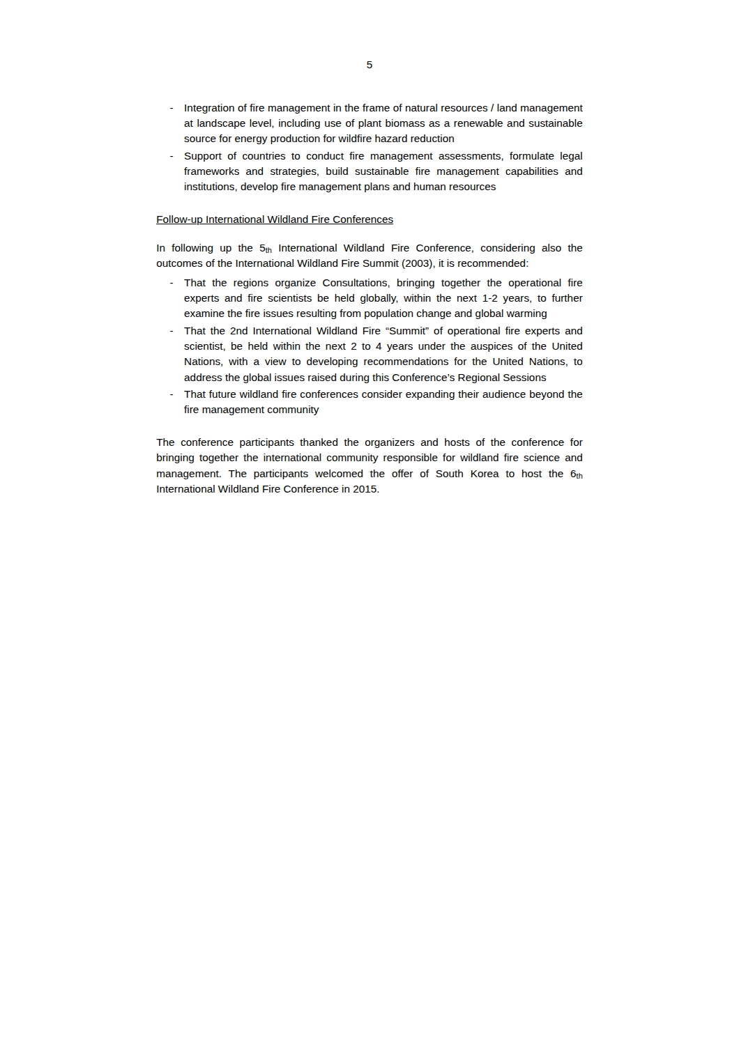5
Integration of fire management in the frame of natural resources / land management at landscape level, including use of plant biomass as a renewable and sustainable source for energy production for wildfire hazard reduction
Support of countries to conduct fire management assessments, formulate legal frameworks and strategies, build sustainable fire management capabilities and institutions, develop fire management plans and human resources
Follow-up International Wildland Fire Conferences
In following up the 5th International Wildland Fire Conference, considering also the outcomes of the International Wildland Fire Summit (2003), it is recommended:
That the regions organize Consultations, bringing together the operational fire experts and fire scientists be held globally, within the next 1-2 years, to further examine the fire issues resulting from population change and global warming
That the 2nd International Wildland Fire “Summit” of operational fire experts and scientist, be held within the next 2 to 4 years under the auspices of the United Nations, with a view to developing recommendations for the United Nations, to address the global issues raised during this Conference’s Regional Sessions
That future wildland fire conferences consider expanding their audience beyond the fire management community
The conference participants thanked the organizers and hosts of the conference for bringing together the international community responsible for wildland fire science and management. The participants welcomed the offer of South Korea to host the 6th International Wildland Fire Conference in 2015.